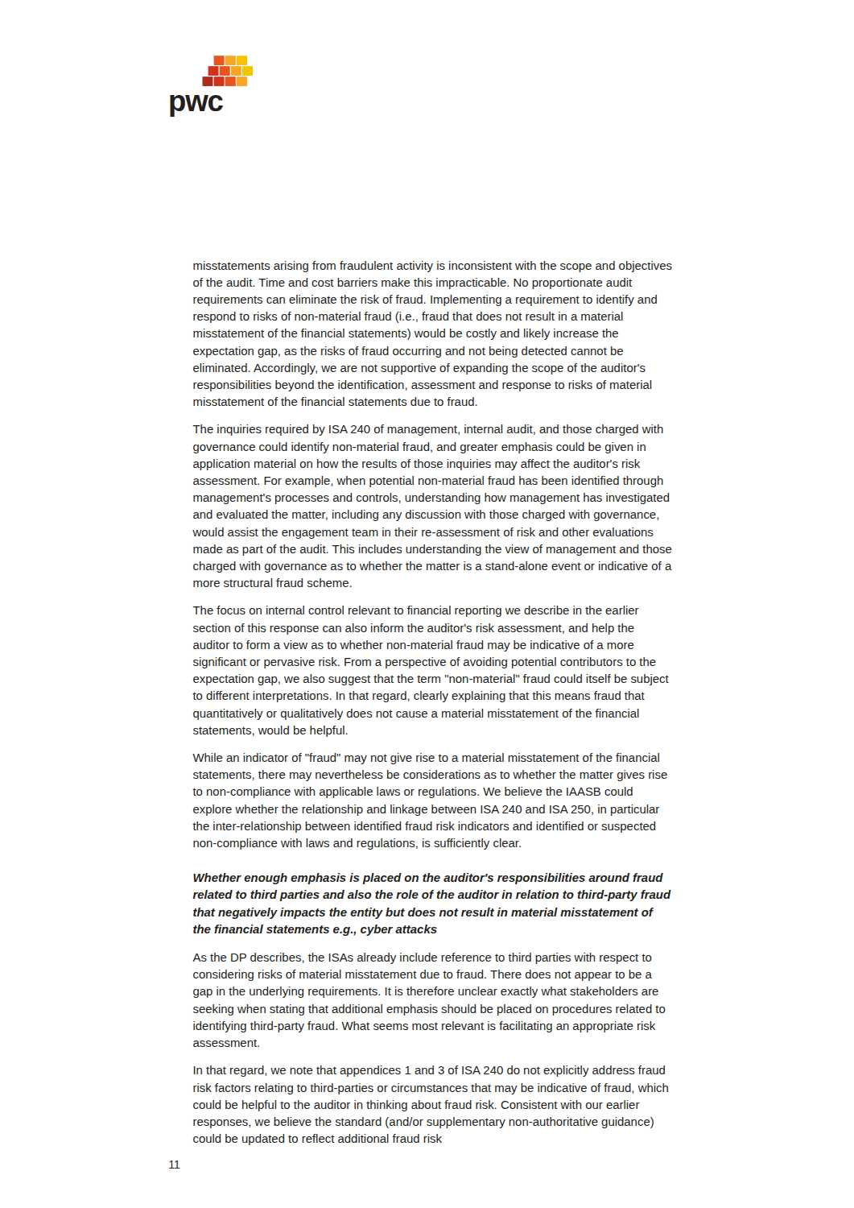pwc
misstatements arising from fraudulent activity is inconsistent with the scope and objectives of the audit. Time and cost barriers make this impracticable. No proportionate audit requirements can eliminate the risk of fraud. Implementing a requirement to identify and respond to risks of non-material fraud (i.e., fraud that does not result in a material misstatement of the financial statements) would be costly and likely increase the expectation gap, as the risks of fraud occurring and not being detected cannot be eliminated. Accordingly, we are not supportive of expanding the scope of the auditor's responsibilities beyond the identification, assessment and response to risks of material misstatement of the financial statements due to fraud.
The inquiries required by ISA 240 of management, internal audit, and those charged with governance could identify non-material fraud, and greater emphasis could be given in application material on how the results of those inquiries may affect the auditor's risk assessment. For example, when potential non-material fraud has been identified through management's processes and controls, understanding how management has investigated and evaluated the matter, including any discussion with those charged with governance, would assist the engagement team in their re-assessment of risk and other evaluations made as part of the audit. This includes understanding the view of management and those charged with governance as to whether the matter is a stand-alone event or indicative of a more structural fraud scheme.
The focus on internal control relevant to financial reporting we describe in the earlier section of this response can also inform the auditor's risk assessment, and help the auditor to form a view as to whether non-material fraud may be indicative of a more significant or pervasive risk. From a perspective of avoiding potential contributors to the expectation gap, we also suggest that the term "non-material" fraud could itself be subject to different interpretations. In that regard, clearly explaining that this means fraud that quantitatively or qualitatively does not cause a material misstatement of the financial statements, would be helpful.
While an indicator of "fraud" may not give rise to a material misstatement of the financial statements, there may nevertheless be considerations as to whether the matter gives rise to non-compliance with applicable laws or regulations. We believe the IAASB could explore whether the relationship and linkage between ISA 240 and ISA 250, in particular the inter-relationship between identified fraud risk indicators and identified or suspected non-compliance with laws and regulations, is sufficiently clear.
Whether enough emphasis is placed on the auditor's responsibilities around fraud related to third parties and also the role of the auditor in relation to third-party fraud that negatively impacts the entity but does not result in material misstatement of the financial statements e.g., cyber attacks
As the DP describes, the ISAs already include reference to third parties with respect to considering risks of material misstatement due to fraud. There does not appear to be a gap in the underlying requirements. It is therefore unclear exactly what stakeholders are seeking when stating that additional emphasis should be placed on procedures related to identifying third-party fraud. What seems most relevant is facilitating an appropriate risk assessment.
In that regard, we note that appendices 1 and 3 of ISA 240 do not explicitly address fraud risk factors relating to third-parties or circumstances that may be indicative of fraud, which could be helpful to the auditor in thinking about fraud risk. Consistent with our earlier responses, we believe the standard (and/or supplementary non-authoritative guidance) could be updated to reflect additional fraud risk
11